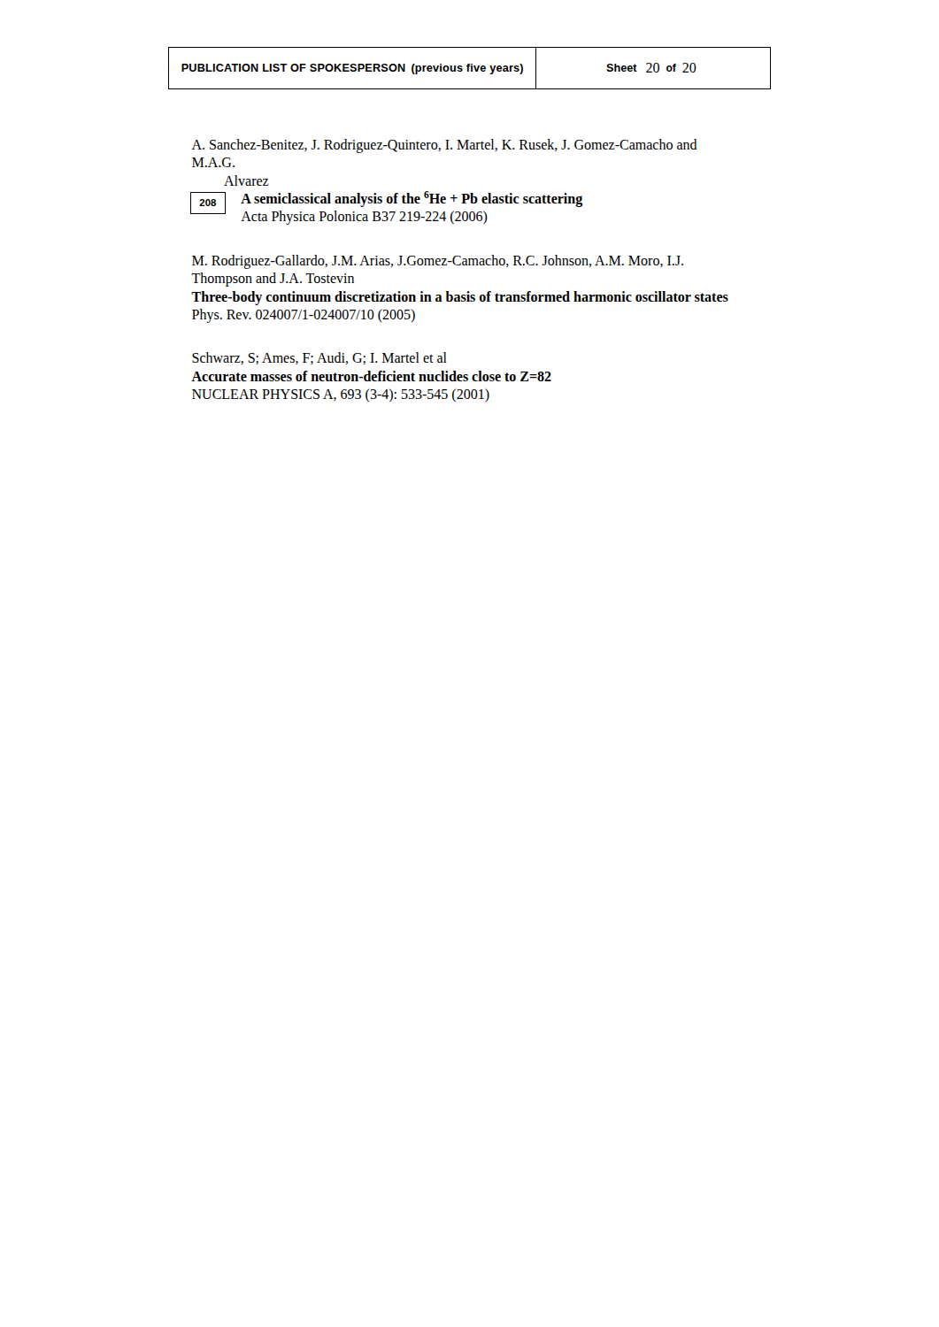PUBLICATION LIST OF SPOKESPERSON(previous five years)
Sheet 20 of 20
A. Sanchez-Benitez, J. Rodriguez-Quintero, I. Martel, K. Rusek, J. Gomez-Camacho and M.A.G. Alvarez
208
A semiclassical analysis of the 6He + Pb elastic scattering
Acta Physica Polonica B37 219-224 (2006)
M. Rodriguez-Gallardo, J.M. Arias, J.Gomez-Camacho, R.C. Johnson, A.M. Moro, I.J. Thompson and J.A. Tostevin
Three-body continuum discretization in a basis of transformed harmonic oscillator states
Phys. Rev. 024007/1-024007/10 (2005)
Schwarz, S; Ames, F; Audi, G; I. Martel et al
Accurate masses of neutron-deficient nuclides close to Z=82
NUCLEAR PHYSICS A, 693 (3-4): 533-545 (2001)